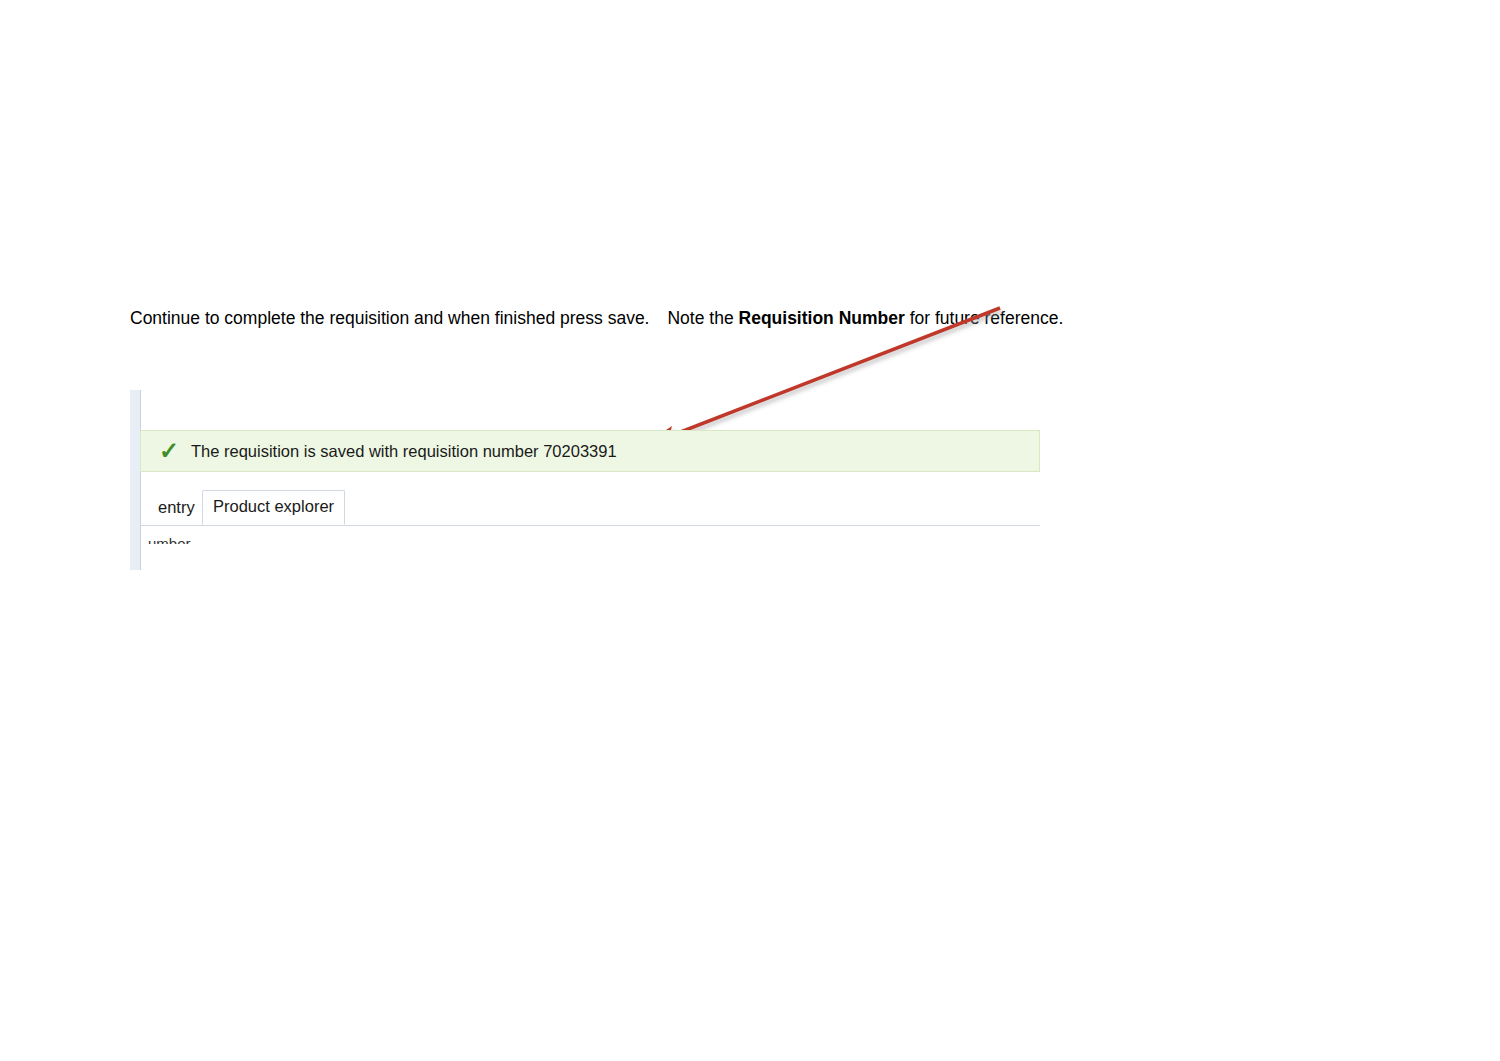Continue to complete the requisition and when finished press save. Note the Requisition Number for future reference.
✓ The requisition is saved with requisition number 70203391
entry Product explorer
umber